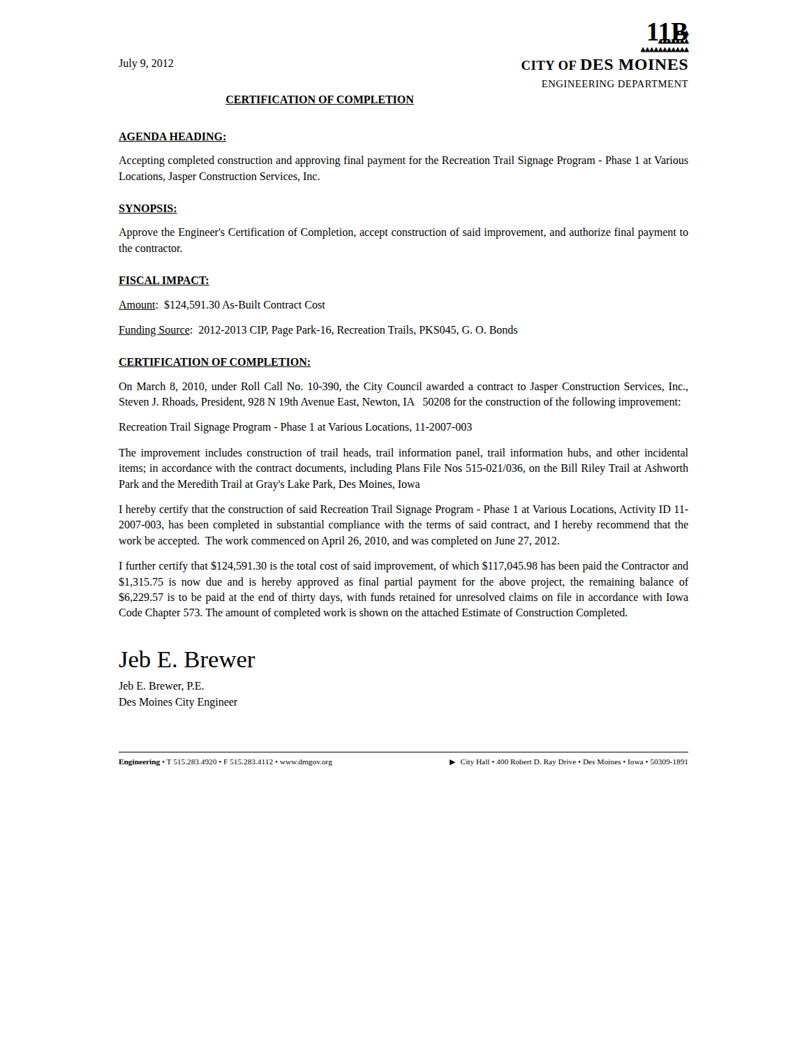11B
July 9, 2012
CERTIFICATION OF COMPLETION
▲▲▲ ▲▲▲▲▲▲▲ ▲▲▲▲▲▲▲▲▲▲▲
CITY OF DES MOINES
ENGINEERING DEPARTMENT
AGENDA HEADING:
Accepting completed construction and approving final payment for the Recreation Trail Signage Program - Phase 1 at Various Locations, Jasper Construction Services, Inc.
SYNOPSIS:
Approve the Engineer's Certification of Completion, accept construction of said improvement, and authorize final payment to the contractor.
FISCAL IMPACT:
Amount: $124,591.30 As-Built Contract Cost
Funding Source: 2012-2013 CIP, Page Park-16, Recreation Trails, PKS045, G. O. Bonds
CERTIFICATION OF COMPLETION:
On March 8, 2010, under Roll Call No. 10-390, the City Council awarded a contract to Jasper Construction Services, Inc., Steven J. Rhoads, President, 928 N 19th Avenue East, Newton, IA 50208 for the construction of the following improvement:
Recreation Trail Signage Program - Phase 1 at Various Locations, 11-2007-003
The improvement includes construction of trail heads, trail information panel, trail information hubs, and other incidental items; in accordance with the contract documents, including Plans File Nos 515-021/036, on the Bill Riley Trail at Ashworth Park and the Meredith Trail at Gray's Lake Park, Des Moines, Iowa
I hereby certify that the construction of said Recreation Trail Signage Program - Phase 1 at Various Locations, Activity ID 11-2007-003, has been completed in substantial compliance with the terms of said contract, and I hereby recommend that the work be accepted. The work commenced on April 26, 2010, and was completed on June 27, 2012.
I further certify that $124,591.30 is the total cost of said improvement, of which $117,045.98 has been paid the Contractor and $1,315.75 is now due and is hereby approved as final partial payment for the above project, the remaining balance of $6,229.57 is to be paid at the end of thirty days, with funds retained for unresolved claims on file in accordance with Iowa Code Chapter 573. The amount of completed work is shown on the attached Estimate of Construction Completed.
Jeb E. Brewer
Jeb E. Brewer, P.E.
Des Moines City Engineer
Engineering • T 515.283.4920 • F 515.283.4112 • www.dmgov.org
▶City Hall • 400 Robert D. Ray Drive • Des Moines • Iowa • 50309-1891